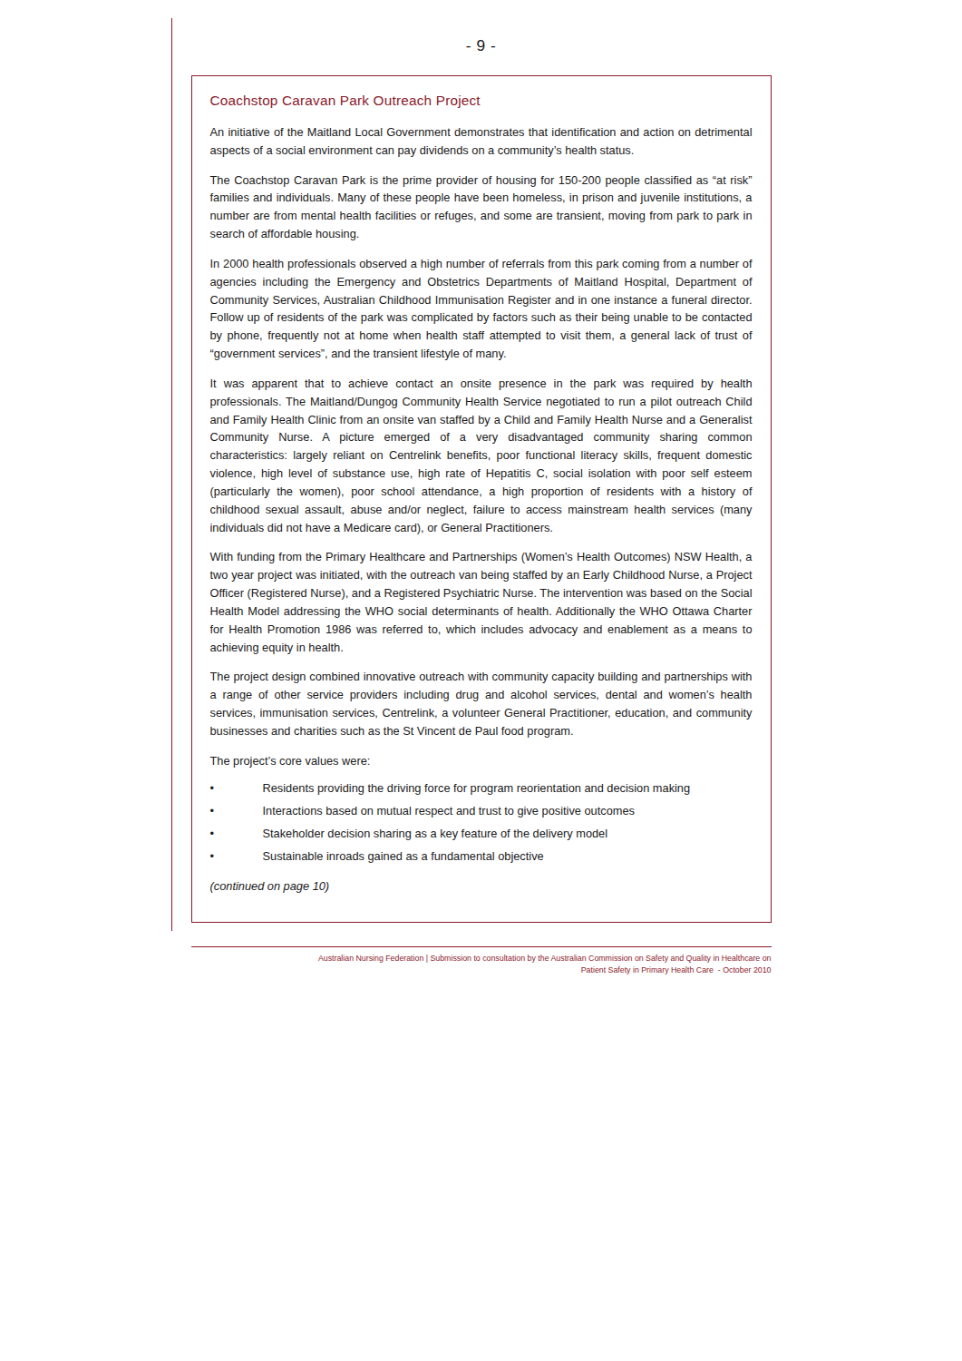- 9 -
Coachstop Caravan Park Outreach Project
An initiative of the Maitland Local Government demonstrates that identification and action on detrimental aspects of a social environment can pay dividends on a community’s health status.
The Coachstop Caravan Park is the prime provider of housing for 150-200 people classified as “at risk” families and individuals. Many of these people have been homeless, in prison and juvenile institutions, a number are from mental health facilities or refuges, and some are transient, moving from park to park in search of affordable housing.
In 2000 health professionals observed a high number of referrals from this park coming from a number of agencies including the Emergency and Obstetrics Departments of Maitland Hospital, Department of Community Services, Australian Childhood Immunisation Register and in one instance a funeral director. Follow up of residents of the park was complicated by factors such as their being unable to be contacted by phone, frequently not at home when health staff attempted to visit them, a general lack of trust of “government services”, and the transient lifestyle of many.
It was apparent that to achieve contact an onsite presence in the park was required by health professionals. The Maitland/Dungog Community Health Service negotiated to run a pilot outreach Child and Family Health Clinic from an onsite van staffed by a Child and Family Health Nurse and a Generalist Community Nurse. A picture emerged of a very disadvantaged community sharing common characteristics: largely reliant on Centrelink benefits, poor functional literacy skills, frequent domestic violence, high level of substance use, high rate of Hepatitis C, social isolation with poor self esteem (particularly the women), poor school attendance, a high proportion of residents with a history of childhood sexual assault, abuse and/or neglect, failure to access mainstream health services (many individuals did not have a Medicare card), or General Practitioners.
With funding from the Primary Healthcare and Partnerships (Women’s Health Outcomes) NSW Health, a two year project was initiated, with the outreach van being staffed by an Early Childhood Nurse, a Project Officer (Registered Nurse), and a Registered Psychiatric Nurse. The intervention was based on the Social Health Model addressing the WHO social determinants of health. Additionally the WHO Ottawa Charter for Health Promotion 1986 was referred to, which includes advocacy and enablement as a means to achieving equity in health.
The project design combined innovative outreach with community capacity building and partnerships with a range of other service providers including drug and alcohol services, dental and women’s health services, immunisation services, Centrelink, a volunteer General Practitioner, education, and community businesses and charities such as the St Vincent de Paul food program.
The project’s core values were:
Residents providing the driving force for program reorientation and decision making
Interactions based on mutual respect and trust to give positive outcomes
Stakeholder decision sharing as a key feature of the delivery model
Sustainable inroads gained as a fundamental objective
(continued on page 10)
Australian Nursing Federation | Submission to consultation by the Australian Commission on Safety and Quality in Healthcare on
Patient Safety in Primary Health Care - October 2010